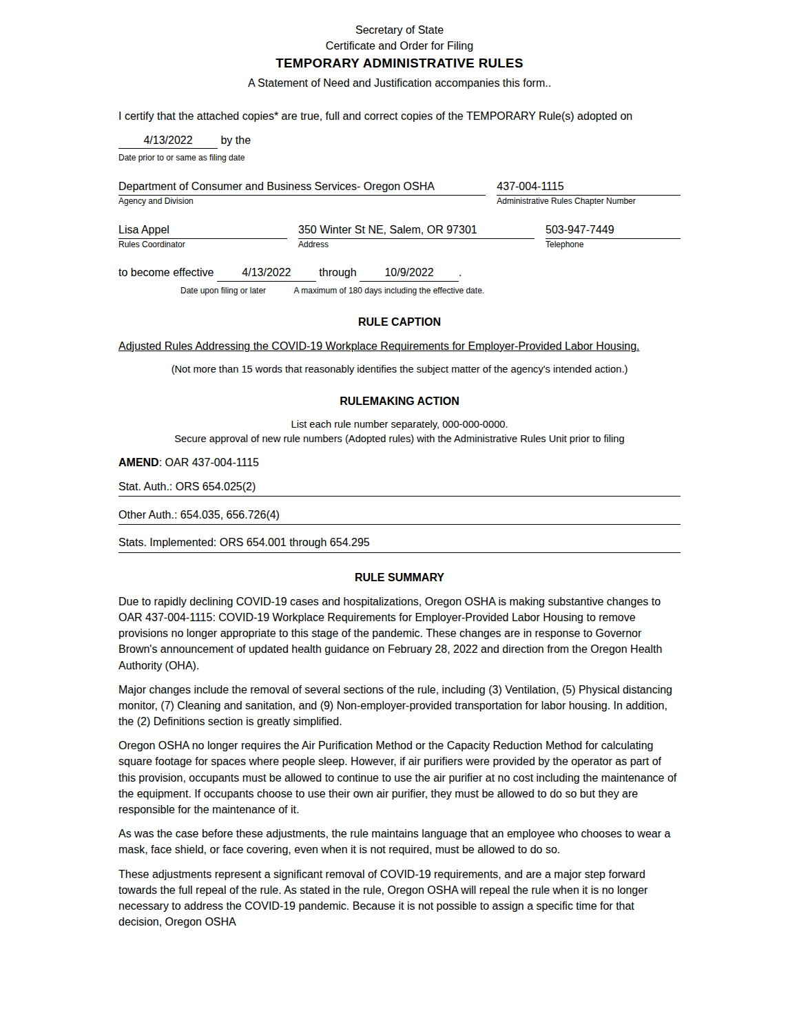Secretary of State
Certificate and Order for Filing
TEMPORARY ADMINISTRATIVE RULES
A Statement of Need and Justification accompanies this form..
I certify that the attached copies* are true, full and correct copies of the TEMPORARY Rule(s) adopted on
4/13/2022 by the
Date prior to or same as filing date
Department of Consumer and Business Services- Oregon OSHA Agency and Division
437-004-1115 Administrative Rules Chapter Number
Lisa Appel Rules Coordinator
350 Winter St NE, Salem, OR 97301 Address
503-947-7449 Telephone
to become effective 4/13/2022 through 10/9/2022.
Date upon filing or later A maximum of 180 days including the effective date.
RULE CAPTION
Adjusted Rules Addressing the COVID-19 Workplace Requirements for Employer-Provided Labor Housing.
(Not more than 15 words that reasonably identifies the subject matter of the agency's intended action.)
RULEMAKING ACTION
List each rule number separately, 000-000-0000.
Secure approval of new rule numbers (Adopted rules) with the Administrative Rules Unit prior to filing
AMEND: OAR 437-004-1115
Stat. Auth.: ORS 654.025(2)
Other Auth.: 654.035, 656.726(4)
Stats. Implemented: ORS 654.001 through 654.295
RULE SUMMARY
Due to rapidly declining COVID-19 cases and hospitalizations, Oregon OSHA is making substantive changes to OAR 437-004-1115: COVID-19 Workplace Requirements for Employer-Provided Labor Housing to remove provisions no longer appropriate to this stage of the pandemic. These changes are in response to Governor Brown's announcement of updated health guidance on February 28, 2022 and direction from the Oregon Health Authority (OHA).
Major changes include the removal of several sections of the rule, including (3) Ventilation, (5) Physical distancing monitor, (7) Cleaning and sanitation, and (9) Non-employer-provided transportation for labor housing. In addition, the (2) Definitions section is greatly simplified.
Oregon OSHA no longer requires the Air Purification Method or the Capacity Reduction Method for calculating square footage for spaces where people sleep. However, if air purifiers were provided by the operator as part of this provision, occupants must be allowed to continue to use the air purifier at no cost including the maintenance of the equipment. If occupants choose to use their own air purifier, they must be allowed to do so but they are responsible for the maintenance of it.
As was the case before these adjustments, the rule maintains language that an employee who chooses to wear a mask, face shield, or face covering, even when it is not required, must be allowed to do so.
These adjustments represent a significant removal of COVID-19 requirements, and are a major step forward towards the full repeal of the rule. As stated in the rule, Oregon OSHA will repeal the rule when it is no longer necessary to address the COVID-19 pandemic. Because it is not possible to assign a specific time for that decision, Oregon OSHA